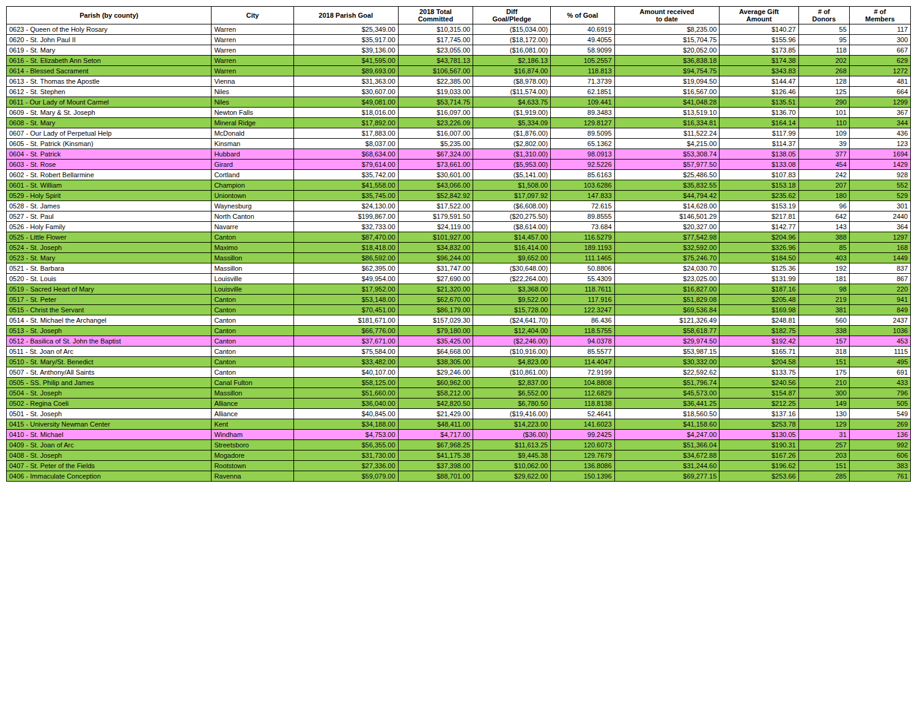| Parish (by county) | City | 2018 Parish Goal | 2018 Total Committed | Diff Goal/Pledge | % of Goal | Amount received to date | Average Gift Amount | # of Donors | # of Members |
| --- | --- | --- | --- | --- | --- | --- | --- | --- | --- |
| 0623 - Queen of the Holy Rosary | Warren | $25,349.00 | $10,315.00 | ($15,034.00) | 40.6919 | $8,235.00 | $140.27 | 55 | 117 |
| 0620 - St. John Paul II | Warren | $35,917.00 | $17,745.00 | ($18,172.00) | 49.4055 | $15,704.75 | $155.96 | 95 | 300 |
| 0619 - St. Mary | Warren | $39,136.00 | $23,055.00 | ($16,081.00) | 58.9099 | $20,052.00 | $173.85 | 118 | 667 |
| 0616 - St. Elizabeth Ann Seton | Warren | $41,595.00 | $43,781.13 | $2,186.13 | 105.2557 | $36,838.18 | $174.38 | 202 | 629 |
| 0614 - Blessed Sacrament | Warren | $89,693.00 | $106,567.00 | $16,874.00 | 118.813 | $94,754.75 | $343.83 | 268 | 1272 |
| 0613 - St. Thomas the Apostle | Vienna | $31,363.00 | $22,385.00 | ($8,978.00) | 71.3739 | $19,094.50 | $144.47 | 128 | 481 |
| 0612 - St. Stephen | Niles | $30,607.00 | $19,033.00 | ($11,574.00) | 62.1851 | $16,567.00 | $126.46 | 125 | 664 |
| 0611 - Our Lady of Mount Carmel | Niles | $49,081.00 | $53,714.75 | $4,633.75 | 109.441 | $41,048.28 | $135.51 | 290 | 1299 |
| 0609 - St. Mary & St. Joseph | Newton Falls | $18,016.00 | $16,097.00 | ($1,919.00) | 89.3483 | $13,519.10 | $136.70 | 101 | 367 |
| 0608 - St. Mary | Mineral Ridge | $17,892.00 | $23,226.09 | $5,334.09 | 129.8127 | $16,334.81 | $164.14 | 110 | 344 |
| 0607 - Our Lady of Perpetual Help | McDonald | $17,883.00 | $16,007.00 | ($1,876.00) | 89.5095 | $11,522.24 | $117.99 | 109 | 436 |
| 0605 - St. Patrick (Kinsman) | Kinsman | $8,037.00 | $5,235.00 | ($2,802.00) | 65.1362 | $4,215.00 | $114.37 | 39 | 123 |
| 0604 - St. Patrick | Hubbard | $68,634.00 | $67,324.00 | ($1,310.00) | 98.0913 | $53,308.74 | $138.05 | 377 | 1694 |
| 0603 - St. Rose | Girard | $79,614.00 | $73,661.00 | ($5,953.00) | 92.5226 | $57,977.50 | $133.08 | 454 | 1429 |
| 0602 - St. Robert Bellarmine | Cortland | $35,742.00 | $30,601.00 | ($5,141.00) | 85.6163 | $25,486.50 | $107.83 | 242 | 928 |
| 0601 - St. William | Champion | $41,558.00 | $43,066.00 | $1,508.00 | 103.6286 | $35,832.55 | $153.18 | 207 | 552 |
| 0529 - Holy Spirit | Uniontown | $35,745.00 | $52,842.92 | $17,097.92 | 147.833 | $44,794.42 | $235.62 | 180 | 529 |
| 0528 - St. James | Waynesburg | $24,130.00 | $17,522.00 | ($6,608.00) | 72.615 | $14,628.00 | $153.19 | 96 | 301 |
| 0527 - St. Paul | North Canton | $199,867.00 | $179,591.50 | ($20,275.50) | 89.8555 | $146,501.29 | $217.81 | 642 | 2440 |
| 0526 - Holy Family | Navarre | $32,733.00 | $24,119.00 | ($8,614.00) | 73.684 | $20,327.00 | $142.77 | 143 | 364 |
| 0525 - Little Flower | Canton | $87,470.00 | $101,927.00 | $14,457.00 | 116.5279 | $77,542.98 | $204.96 | 388 | 1297 |
| 0524 - St. Joseph | Maximo | $18,418.00 | $34,832.00 | $16,414.00 | 189.1193 | $32,592.00 | $326.96 | 85 | 168 |
| 0523 - St. Mary | Massillon | $86,592.00 | $96,244.00 | $9,652.00 | 111.1465 | $75,246.70 | $184.50 | 403 | 1449 |
| 0521 - St. Barbara | Massillon | $62,395.00 | $31,747.00 | ($30,648.00) | 50.8806 | $24,030.70 | $125.36 | 192 | 837 |
| 0520 - St. Louis | Louisville | $49,954.00 | $27,690.00 | ($22,264.00) | 55.4309 | $23,025.00 | $131.99 | 181 | 867 |
| 0519 - Sacred Heart of Mary | Louisville | $17,952.00 | $21,320.00 | $3,368.00 | 118.7611 | $16,827.00 | $187.16 | 98 | 220 |
| 0517 - St. Peter | Canton | $53,148.00 | $62,670.00 | $9,522.00 | 117.916 | $51,829.08 | $205.48 | 219 | 941 |
| 0515 - Christ the Servant | Canton | $70,451.00 | $86,179.00 | $15,728.00 | 122.3247 | $69,536.84 | $169.98 | 381 | 849 |
| 0514 - St. Michael the Archangel | Canton | $181,671.00 | $157,029.30 | ($24,641.70) | 86.436 | $121,326.49 | $248.81 | 560 | 2437 |
| 0513 - St. Joseph | Canton | $66,776.00 | $79,180.00 | $12,404.00 | 118.5755 | $58,618.77 | $182.75 | 338 | 1036 |
| 0512 - Basilica of St. John the Baptist | Canton | $37,671.00 | $35,425.00 | ($2,246.00) | 94.0378 | $29,974.50 | $192.42 | 157 | 453 |
| 0511 - St. Joan of Arc | Canton | $75,584.00 | $64,668.00 | ($10,916.00) | 85.5577 | $53,987.15 | $165.71 | 318 | 1115 |
| 0510 - St. Mary/St. Benedict | Canton | $33,482.00 | $38,305.00 | $4,823.00 | 114.4047 | $30,332.00 | $204.58 | 151 | 495 |
| 0507 - St. Anthony/All Saints | Canton | $40,107.00 | $29,246.00 | ($10,861.00) | 72.9199 | $22,592.62 | $133.75 | 175 | 691 |
| 0505 - SS. Philip and James | Canal Fulton | $58,125.00 | $60,962.00 | $2,837.00 | 104.8808 | $51,796.74 | $240.56 | 210 | 433 |
| 0504 - St. Joseph | Massillon | $51,660.00 | $58,212.00 | $6,552.00 | 112.6829 | $45,573.00 | $154.87 | 300 | 796 |
| 0502 - Regina Coeli | Alliance | $36,040.00 | $42,820.50 | $6,780.50 | 118.8138 | $36,441.25 | $212.25 | 149 | 505 |
| 0501 - St. Joseph | Alliance | $40,845.00 | $21,429.00 | ($19,416.00) | 52.4641 | $18,560.50 | $137.16 | 130 | 549 |
| 0415 - University Newman Center | Kent | $34,188.00 | $48,411.00 | $14,223.00 | 141.6023 | $41,158.60 | $253.78 | 129 | 269 |
| 0410 - St. Michael | Windham | $4,753.00 | $4,717.00 | ($36.00) | 99.2425 | $4,247.00 | $130.05 | 31 | 136 |
| 0409 - St. Joan of Arc | Streetsboro | $56,355.00 | $67,968.25 | $11,613.25 | 120.6073 | $51,366.04 | $190.31 | 257 | 992 |
| 0408 - St. Joseph | Mogadore | $31,730.00 | $41,175.38 | $9,445.38 | 129.7679 | $34,672.88 | $167.26 | 203 | 606 |
| 0407 - St. Peter of the Fields | Rootstown | $27,336.00 | $37,398.00 | $10,062.00 | 136.8086 | $31,244.60 | $196.62 | 151 | 383 |
| 0406 - Immaculate Conception | Ravenna | $59,079.00 | $88,701.00 | $29,622.00 | 150.1396 | $69,277.15 | $253.66 | 285 | 761 |